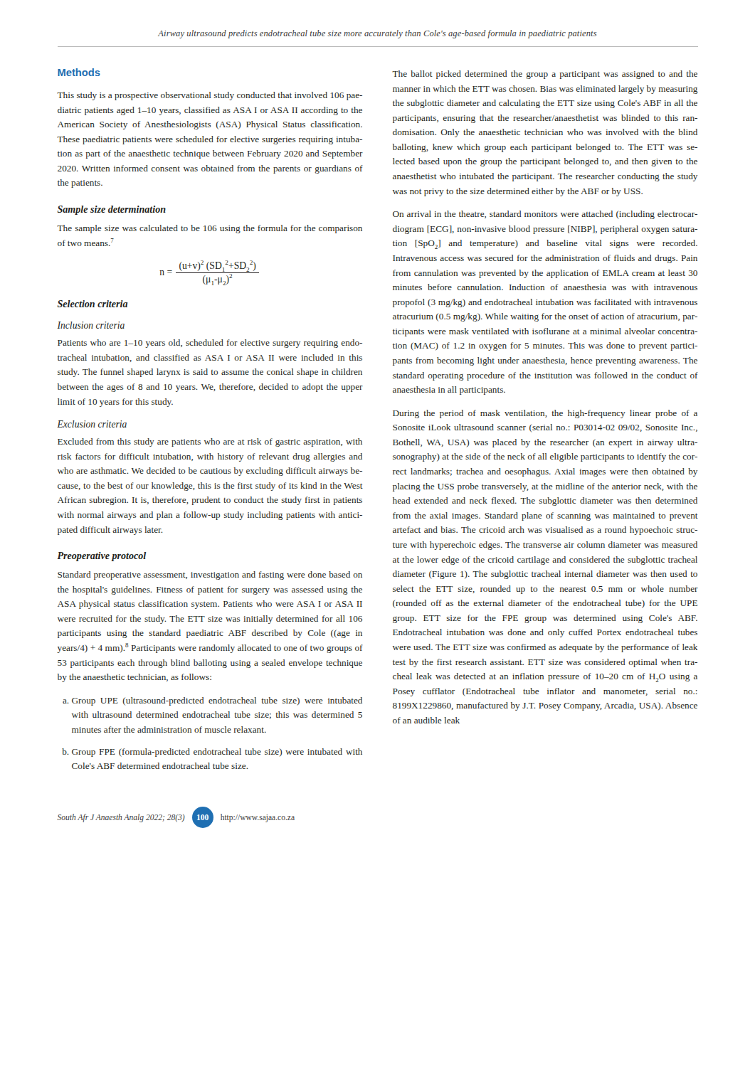Airway ultrasound predicts endotracheal tube size more accurately than Cole's age-based formula in paediatric patients
Methods
This study is a prospective observational study conducted that involved 106 paediatric patients aged 1–10 years, classified as ASA I or ASA II according to the American Society of Anesthesiologists (ASA) Physical Status classification. These paediatric patients were scheduled for elective surgeries requiring intubation as part of the anaesthetic technique between February 2020 and September 2020. Written informed consent was obtained from the parents or guardians of the patients.
Sample size determination
The sample size was calculated to be 106 using the formula for the comparison of two means.7
n = (u+v)2 (SD12+SD22)(μ1-μ2)2
Selection criteria
Inclusion criteria
Patients who are 1–10 years old, scheduled for elective surgery requiring endotracheal intubation, and classified as ASA I or ASA II were included in this study. The funnel shaped larynx is said to assume the conical shape in children between the ages of 8 and 10 years. We, therefore, decided to adopt the upper limit of 10 years for this study.
Exclusion criteria
Excluded from this study are patients who are at risk of gastric aspiration, with risk factors for difficult intubation, with history of relevant drug allergies and who are asthmatic. We decided to be cautious by excluding difficult airways because, to the best of our knowledge, this is the first study of its kind in the West African subregion. It is, therefore, prudent to conduct the study first in patients with normal airways and plan a follow-up study including patients with anticipated difficult airways later.
Preoperative protocol
Standard preoperative assessment, investigation and fasting were done based on the hospital's guidelines. Fitness of patient for surgery was assessed using the ASA physical status classification system. Patients who were ASA I or ASA II were recruited for the study. The ETT size was initially determined for all 106 participants using the standard paediatric ABF described by Cole ((age in years/4) + 4 mm).8 Participants were randomly allocated to one of two groups of 53 participants each through blind balloting using a sealed envelope technique by the anaesthetic technician, as follows:
Group UPE (ultrasound-predicted endotracheal tube size) were intubated with ultrasound determined endotracheal tube size; this was determined 5 minutes after the administration of muscle relaxant.
Group FPE (formula-predicted endotracheal tube size) were intubated with Cole's ABF determined endotracheal tube size.
The ballot picked determined the group a participant was assigned to and the manner in which the ETT was chosen. Bias was eliminated largely by measuring the subglottic diameter and calculating the ETT size using Cole's ABF in all the participants, ensuring that the researcher/anaesthetist was blinded to this randomisation. Only the anaesthetic technician who was involved with the blind balloting, knew which group each participant belonged to. The ETT was selected based upon the group the participant belonged to, and then given to the anaesthetist who intubated the participant. The researcher conducting the study was not privy to the size determined either by the ABF or by USS.
On arrival in the theatre, standard monitors were attached (including electrocardiogram [ECG], non-invasive blood pressure [NIBP], peripheral oxygen saturation [SpO2] and temperature) and baseline vital signs were recorded. Intravenous access was secured for the administration of fluids and drugs. Pain from cannulation was prevented by the application of EMLA cream at least 30 minutes before cannulation. Induction of anaesthesia was with intravenous propofol (3 mg/kg) and endotracheal intubation was facilitated with intravenous atracurium (0.5 mg/kg). While waiting for the onset of action of atracurium, participants were mask ventilated with isoflurane at a minimal alveolar concentration (MAC) of 1.2 in oxygen for 5 minutes. This was done to prevent participants from becoming light under anaesthesia, hence preventing awareness. The standard operating procedure of the institution was followed in the conduct of anaesthesia in all participants.
During the period of mask ventilation, the high-frequency linear probe of a Sonosite iLook ultrasound scanner (serial no.: P03014-02 09/02, Sonosite Inc., Bothell, WA, USA) was placed by the researcher (an expert in airway ultrasonography) at the side of the neck of all eligible participants to identify the correct landmarks; trachea and oesophagus. Axial images were then obtained by placing the USS probe transversely, at the midline of the anterior neck, with the head extended and neck flexed. The subglottic diameter was then determined from the axial images. Standard plane of scanning was maintained to prevent artefact and bias. The cricoid arch was visualised as a round hypoechoic structure with hyperechoic edges. The transverse air column diameter was measured at the lower edge of the cricoid cartilage and considered the subglottic tracheal diameter (Figure 1). The subglottic tracheal internal diameter was then used to select the ETT size, rounded up to the nearest 0.5 mm or whole number (rounded off as the external diameter of the endotracheal tube) for the UPE group. ETT size for the FPE group was determined using Cole's ABF. Endotracheal intubation was done and only cuffed Portex endotracheal tubes were used. The ETT size was confirmed as adequate by the performance of leak test by the first research assistant. ETT size was considered optimal when tracheal leak was detected at an inflation pressure of 10–20 cm of H2O using a Posey cufflator (Endotracheal tube inflator and manometer, serial no.: 8199X1229860, manufactured by J.T. Posey Company, Arcadia, USA). Absence of an audible leak
South Afr J Anaesth Analg 2022; 28(3) 100 http://www.sajaa.co.za